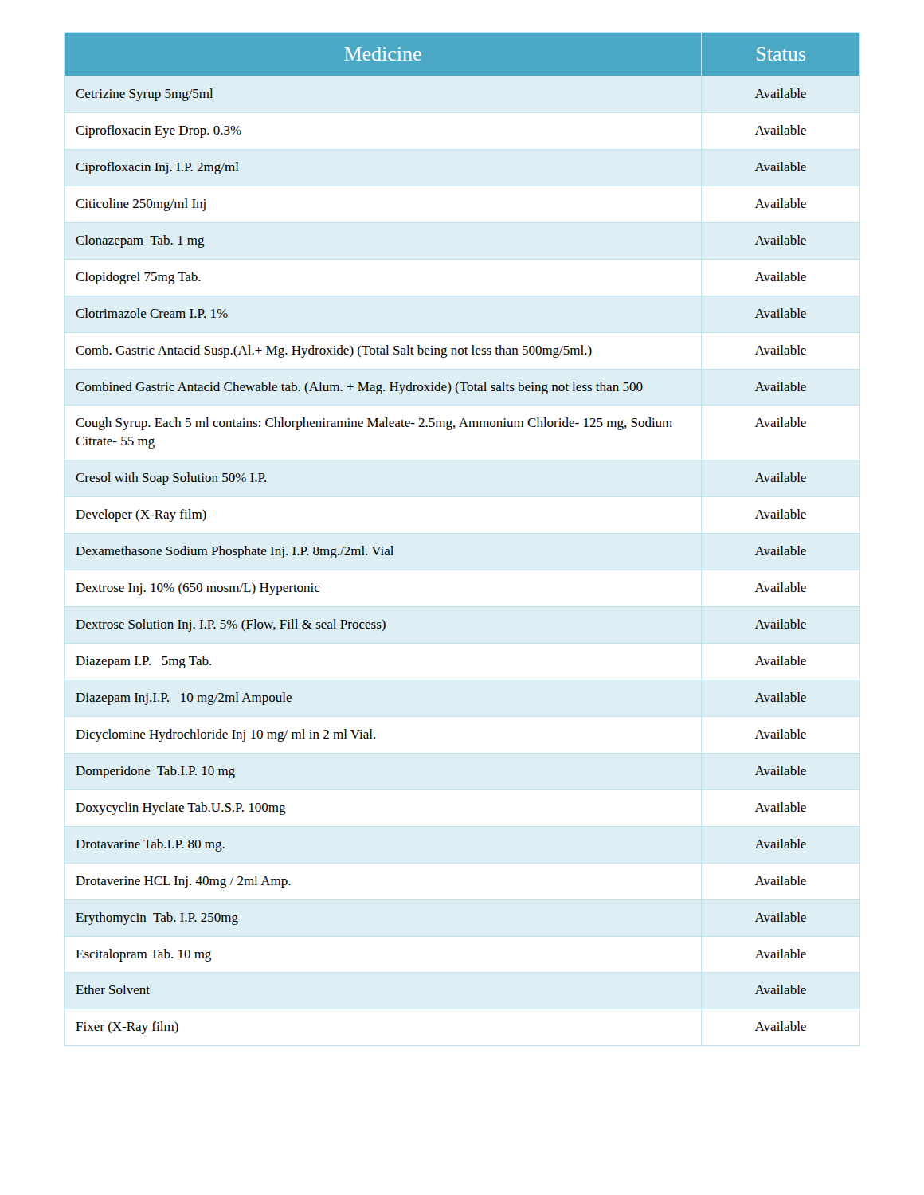| Medicine | Status |
| --- | --- |
| Cetrizine Syrup 5mg/5ml | Available |
| Ciprofloxacin Eye Drop. 0.3% | Available |
| Ciprofloxacin Inj. I.P. 2mg/ml | Available |
| Citicoline 250mg/ml Inj | Available |
| Clonazepam Tab. 1 mg | Available |
| Clopidogrel 75mg Tab. | Available |
| Clotrimazole Cream I.P. 1% | Available |
| Comb. Gastric Antacid Susp.(Al.+ Mg. Hydroxide) (Total Salt being not less than 500mg/5ml.) | Available |
| Combined Gastric Antacid Chewable tab. (Alum. + Mag. Hydroxide) (Total salts being not less than 500 | Available |
| Cough Syrup. Each 5 ml contains: Chlorpheniramine Maleate- 2.5mg, Ammonium Chloride- 125 mg, Sodium Citrate- 55 mg | Available |
| Cresol with Soap Solution 50% I.P. | Available |
| Developer (X-Ray film) | Available |
| Dexamethasone Sodium Phosphate Inj. I.P. 8mg./2ml. Vial | Available |
| Dextrose Inj. 10% (650 mosm/L) Hypertonic | Available |
| Dextrose Solution Inj. I.P. 5% (Flow, Fill & seal Process) | Available |
| Diazepam I.P. 5mg Tab. | Available |
| Diazepam Inj.I.P. 10 mg/2ml Ampoule | Available |
| Dicyclomine Hydrochloride Inj 10 mg/ ml in 2 ml Vial. | Available |
| Domperidone Tab.I.P. 10 mg | Available |
| Doxycyclin Hyclate Tab.U.S.P. 100mg | Available |
| Drotavarine Tab.I.P. 80 mg. | Available |
| Drotaverine HCL Inj. 40mg / 2ml Amp. | Available |
| Erythomycin Tab. I.P. 250mg | Available |
| Escitalopram Tab. 10 mg | Available |
| Ether Solvent | Available |
| Fixer (X-Ray film) | Available |